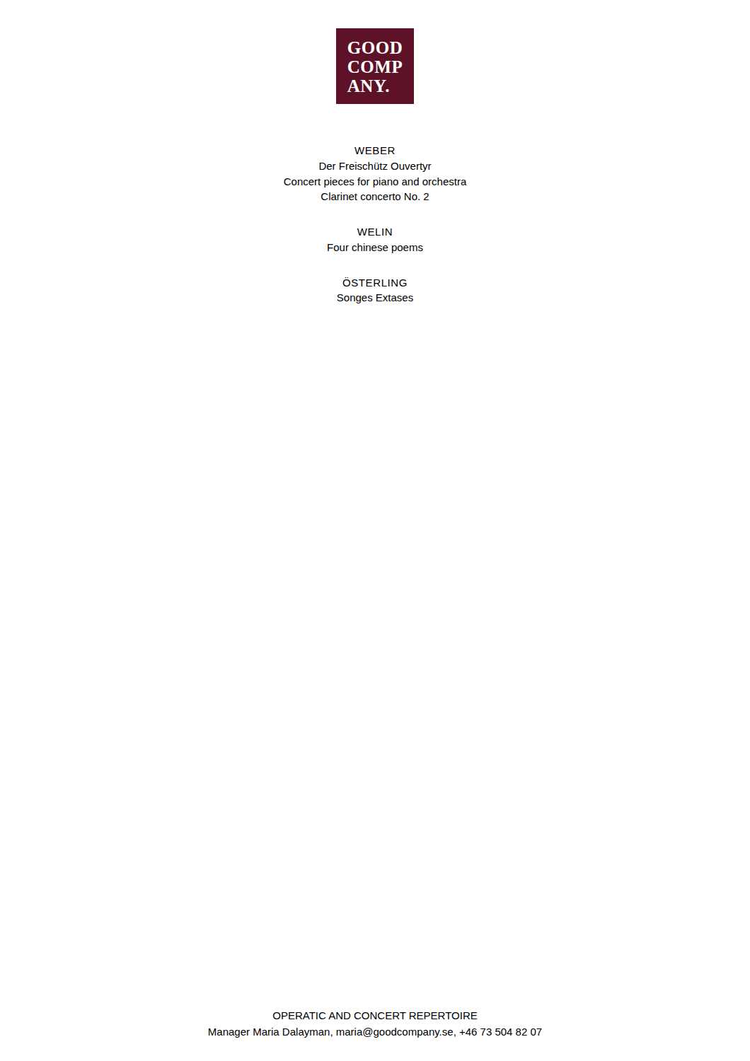GOOD COMP ANY.
Weber
Der Freischütz Ouvertyr
Concert pieces for piano and orchestra
Clarinet concerto No. 2
Welin
Four chinese poems
Österling
Songes Extases
OPERATIC AND CONCERT REPERTOIRE
Manager Maria Dalayman, maria@goodcompany.se, +46 73 504 82 07